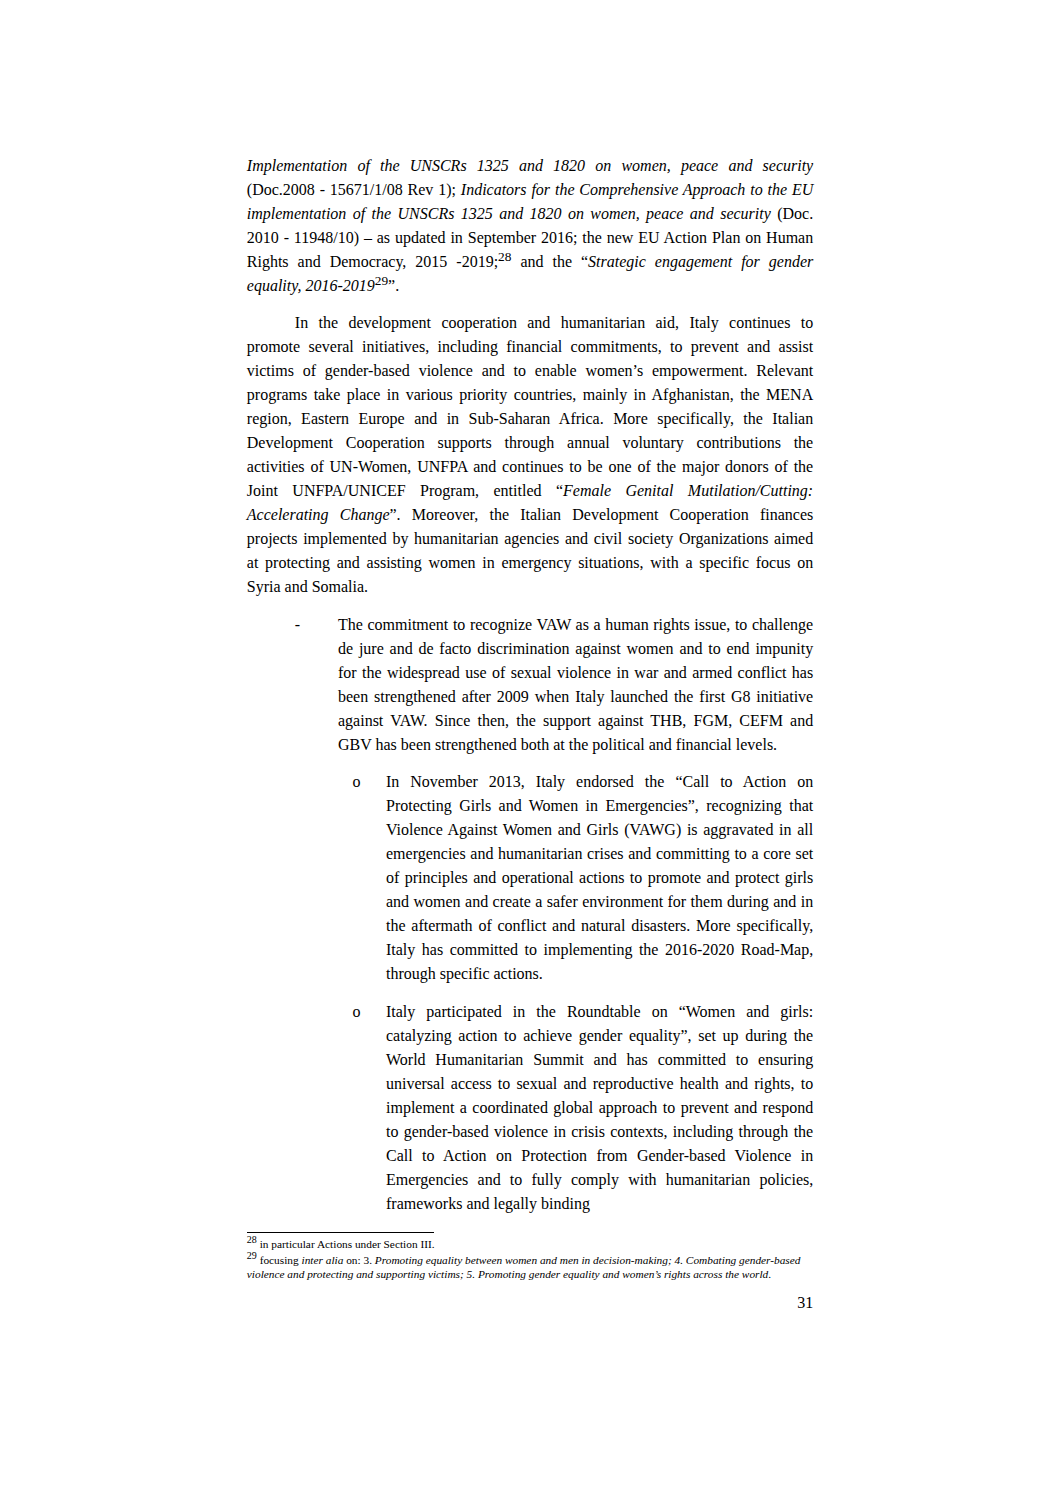Implementation of the UNSCRs 1325 and 1820 on women, peace and security (Doc.2008 - 15671/1/08 Rev 1); Indicators for the Comprehensive Approach to the EU implementation of the UNSCRs 1325 and 1820 on women, peace and security (Doc. 2010 - 11948/10) – as updated in September 2016; the new EU Action Plan on Human Rights and Democracy, 2015 -2019;28 and the “Strategic engagement for gender equality, 2016-201929”.
In the development cooperation and humanitarian aid, Italy continues to promote several initiatives, including financial commitments, to prevent and assist victims of gender-based violence and to enable women’s empowerment. Relevant programs take place in various priority countries, mainly in Afghanistan, the MENA region, Eastern Europe and in Sub-Saharan Africa. More specifically, the Italian Development Cooperation supports through annual voluntary contributions the activities of UN-Women, UNFPA and continues to be one of the major donors of the Joint UNFPA/UNICEF Program, entitled “Female Genital Mutilation/Cutting: Accelerating Change”. Moreover, the Italian Development Cooperation finances projects implemented by humanitarian agencies and civil society Organizations aimed at protecting and assisting women in emergency situations, with a specific focus on Syria and Somalia.
- The commitment to recognize VAW as a human rights issue, to challenge de jure and de facto discrimination against women and to end impunity for the widespread use of sexual violence in war and armed conflict has been strengthened after 2009 when Italy launched the first G8 initiative against VAW. Since then, the support against THB, FGM, CEFM and GBV has been strengthened both at the political and financial levels.
o In November 2013, Italy endorsed the “Call to Action on Protecting Girls and Women in Emergencies”, recognizing that Violence Against Women and Girls (VAWG) is aggravated in all emergencies and humanitarian crises and committing to a core set of principles and operational actions to promote and protect girls and women and create a safer environment for them during and in the aftermath of conflict and natural disasters. More specifically, Italy has committed to implementing the 2016-2020 Road-Map, through specific actions.
o Italy participated in the Roundtable on “Women and girls: catalyzing action to achieve gender equality”, set up during the World Humanitarian Summit and has committed to ensuring universal access to sexual and reproductive health and rights, to implement a coordinated global approach to prevent and respond to gender-based violence in crisis contexts, including through the Call to Action on Protection from Gender-based Violence in Emergencies and to fully comply with humanitarian policies, frameworks and legally binding
28 in particular Actions under Section III.
29 focusing inter alia on: 3. Promoting equality between women and men in decision-making; 4. Combating gender-based violence and protecting and supporting victims; 5. Promoting gender equality and women’s rights across the world.
31